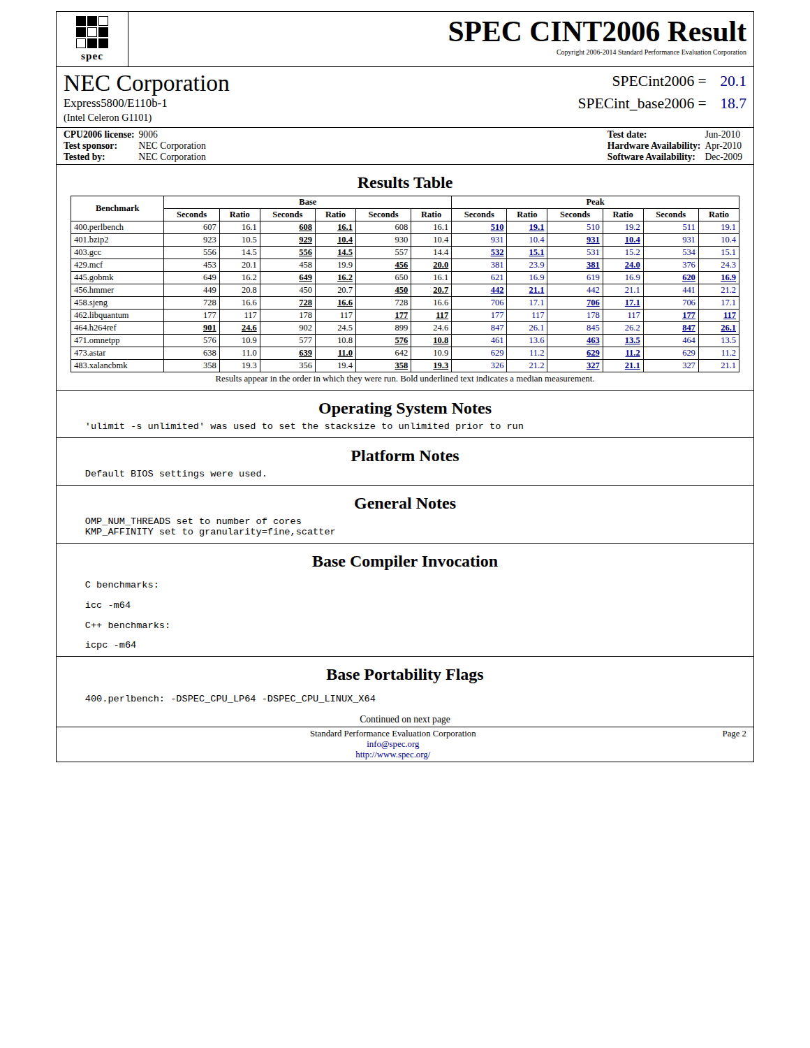spec
SPEC CINT2006 Result
Copyright 2006-2014 Standard Performance Evaluation Corporation
NEC Corporation
Express5800/E110b-1
(Intel Celeron G1101)
SPECint2006 = 20.1
SPECint_base2006 = 18.7
| CPU2006 license: | 9006 |
| Test sponsor: | NEC Corporation |
| Tested by: | NEC Corporation |
| Test date: | Jun-2010 |
| Hardware Availability: | Apr-2010 |
| Software Availability: | Dec-2009 |
Results Table
| Benchmark | Base | Peak |
| --- | --- | --- |
| Seconds | Ratio | Seconds | Ratio | Seconds | Ratio | Seconds | Ratio | Seconds | Ratio | Seconds | Ratio |
| 400.perlbench | 607 | 16.1 | 608 | 16.1 | 608 | 16.1 | 510 | 19.1 | 510 | 19.2 | 511 | 19.1 |
| 401.bzip2 | 923 | 10.5 | 929 | 10.4 | 930 | 10.4 | 931 | 10.4 | 931 | 10.4 | 931 | 10.4 |
| 403.gcc | 556 | 14.5 | 556 | 14.5 | 557 | 14.4 | 532 | 15.1 | 531 | 15.2 | 534 | 15.1 |
| 429.mcf | 453 | 20.1 | 458 | 19.9 | 456 | 20.0 | 381 | 23.9 | 381 | 24.0 | 376 | 24.3 |
| 445.gobmk | 649 | 16.2 | 649 | 16.2 | 650 | 16.1 | 621 | 16.9 | 619 | 16.9 | 620 | 16.9 |
| 456.hmmer | 449 | 20.8 | 450 | 20.7 | 450 | 20.7 | 442 | 21.1 | 442 | 21.1 | 441 | 21.2 |
| 458.sjeng | 728 | 16.6 | 728 | 16.6 | 728 | 16.6 | 706 | 17.1 | 706 | 17.1 | 706 | 17.1 |
| 462.libquantum | 177 | 117 | 178 | 117 | 177 | 117 | 177 | 117 | 178 | 117 | 177 | 117 |
| 464.h264ref | 901 | 24.6 | 902 | 24.5 | 899 | 24.6 | 847 | 26.1 | 845 | 26.2 | 847 | 26.1 |
| 471.omnetpp | 576 | 10.9 | 577 | 10.8 | 576 | 10.8 | 461 | 13.6 | 463 | 13.5 | 464 | 13.5 |
| 473.astar | 638 | 11.0 | 639 | 11.0 | 642 | 10.9 | 629 | 11.2 | 629 | 11.2 | 629 | 11.2 |
| 483.xalancbmk | 358 | 19.3 | 356 | 19.4 | 358 | 19.3 | 326 | 21.2 | 327 | 21.1 | 327 | 21.1 |
Results appear in the order in which they were run. Bold underlined text indicates a median measurement.
Operating System Notes
'ulimit -s unlimited' was used to set the stacksize to unlimited prior to run
Platform Notes
Default BIOS settings were used.
General Notes
OMP_NUM_THREADS set to number of cores
KMP_AFFINITY set to granularity=fine,scatter
Base Compiler Invocation
C benchmarks:
icc -m64
C++ benchmarks:
icpc -m64
Base Portability Flags
400.perlbench: -DSPEC_CPU_LP64 -DSPEC_CPU_LINUX_X64
Continued on next page
Standard Performance Evaluation Corporation
info@spec.org
http://www.spec.org/
Page 2